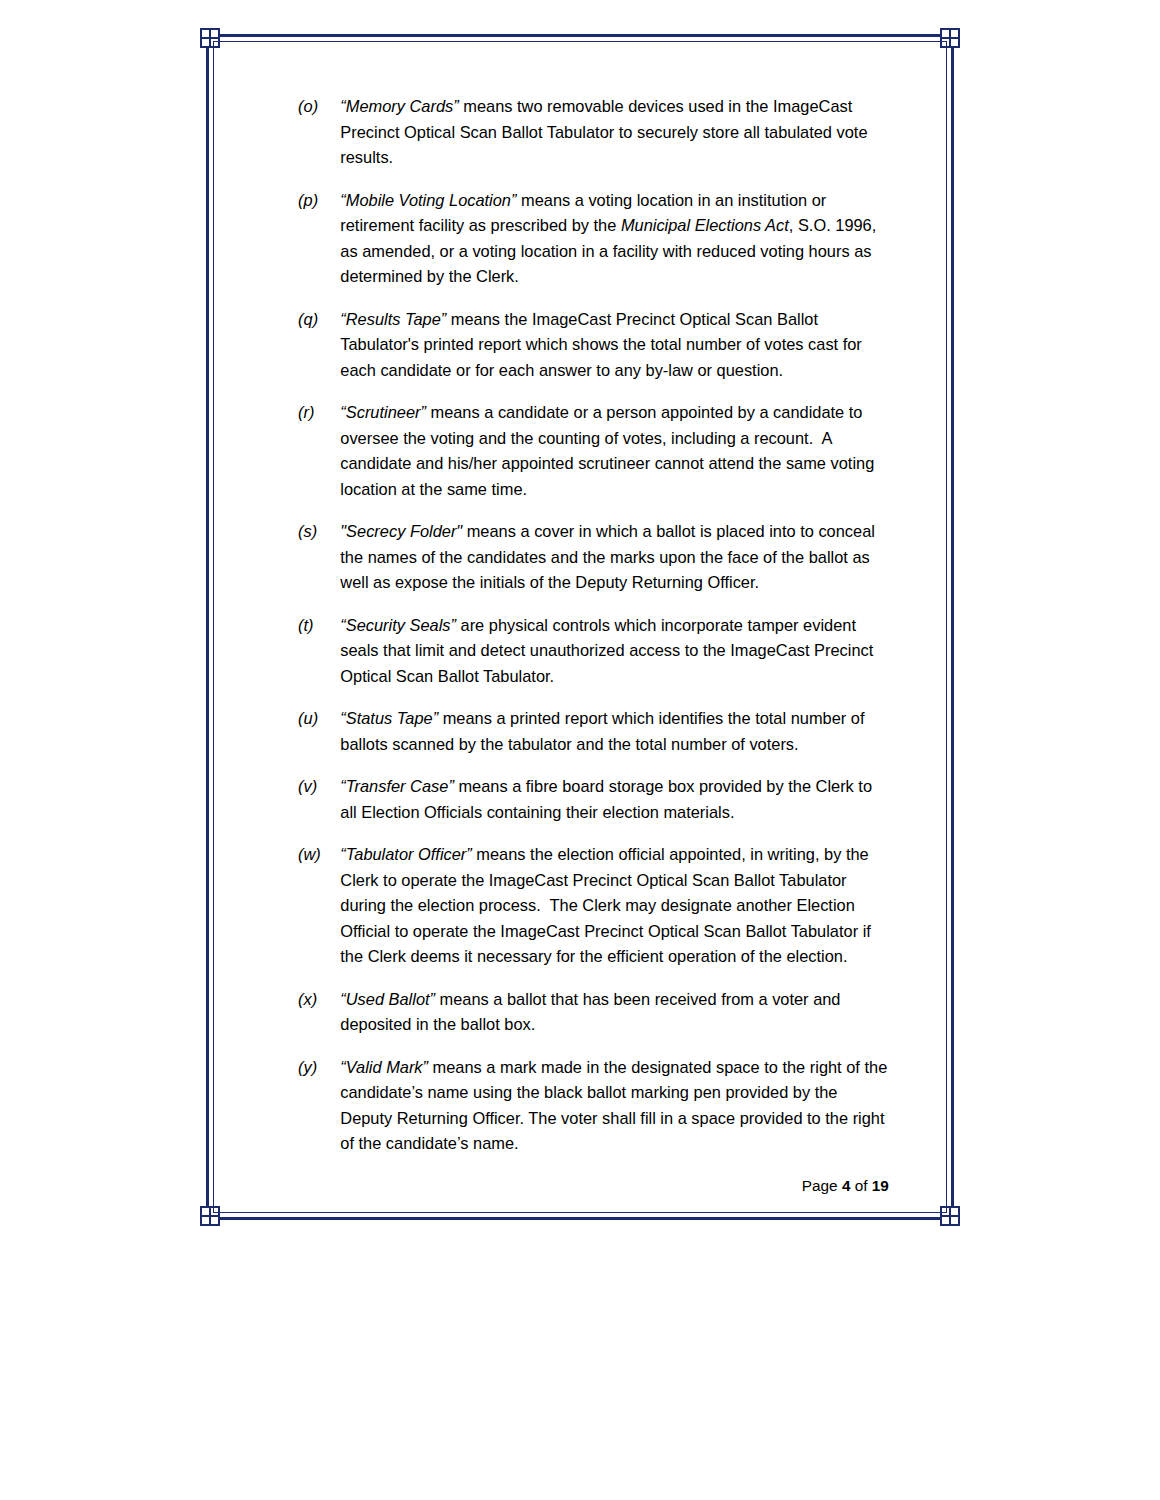(o)
“Memory Cards” means two removable devices used in the ImageCast Precinct Optical Scan Ballot Tabulator to securely store all tabulated vote results.
(p)
“Mobile Voting Location” means a voting location in an institution or retirement facility as prescribed by the Municipal Elections Act, S.O. 1996, as amended, or a voting location in a facility with reduced voting hours as determined by the Clerk.
(q)
“Results Tape” means the ImageCast Precinct Optical Scan Ballot Tabulator's printed report which shows the total number of votes cast for each candidate or for each answer to any by-law or question.
(r)
“Scrutineer” means a candidate or a person appointed by a candidate to oversee the voting and the counting of votes, including a recount. A candidate and his/her appointed scrutineer cannot attend the same voting location at the same time.
(s)
"Secrecy Folder" means a cover in which a ballot is placed into to conceal the names of the candidates and the marks upon the face of the ballot as well as expose the initials of the Deputy Returning Officer.
(t)
“Security Seals” are physical controls which incorporate tamper evident seals that limit and detect unauthorized access to the ImageCast Precinct Optical Scan Ballot Tabulator.
(u)
“Status Tape” means a printed report which identifies the total number of ballots scanned by the tabulator and the total number of voters.
(v)
“Transfer Case” means a fibre board storage box provided by the Clerk to all Election Officials containing their election materials.
(w)
“Tabulator Officer” means the election official appointed, in writing, by the Clerk to operate the ImageCast Precinct Optical Scan Ballot Tabulator during the election process. The Clerk may designate another Election Official to operate the ImageCast Precinct Optical Scan Ballot Tabulator if the Clerk deems it necessary for the efficient operation of the election.
(x)
“Used Ballot” means a ballot that has been received from a voter and deposited in the ballot box.
(y)
“Valid Mark” means a mark made in the designated space to the right of the candidate’s name using the black ballot marking pen provided by the Deputy Returning Officer. The voter shall fill in a space provided to the right of the candidate’s name.
Page 4 of 19